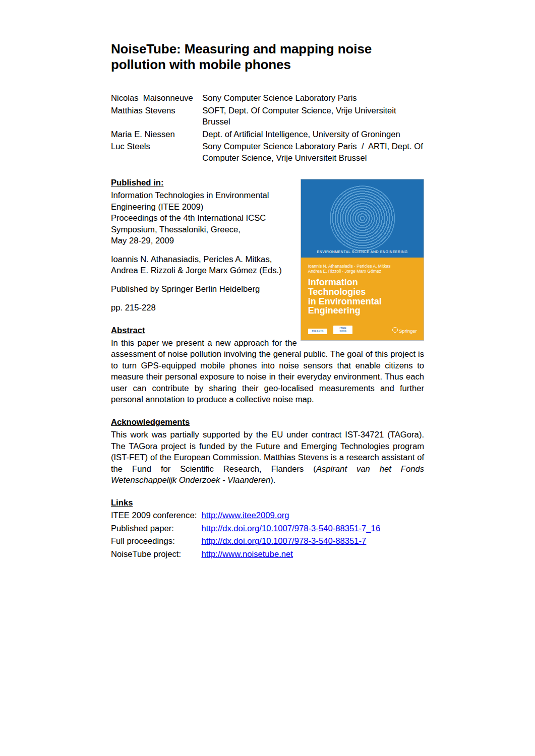NoiseTube: Measuring and mapping noise pollution with mobile phones
| Nicolas Maisonneuve | Sony Computer Science Laboratory Paris |
| Matthias Stevens | SOFT, Dept. Of Computer Science, Vrije Universiteit Brussel |
| Maria E. Niessen | Dept. of Artificial Intelligence, University of Groningen |
| Luc Steels | Sony Computer Science Laboratory Paris / ARTI, Dept. Of Computer Science, Vrije Universiteit Brussel |
Environmental Science and Engineering
Ioannis N. Athanasiadis · Pericles A. Mitkas
Andrea E. Rizzoli · Jorge Marx Gómez
Information
Technologies
in Environmental
Engineering
DRAXIS
ITEE
2009
Springer
Published in:
Information Technologies in Environmental Engineering (ITEE 2009)
Proceedings of the 4th International ICSC Symposium, Thessaloniki, Greece,
May 28-29, 2009
Ioannis N. Athanasiadis, Pericles A. Mitkas, Andrea E. Rizzoli & Jorge Marx Gómez (Eds.)
Published by Springer Berlin Heidelberg
pp. 215-228
Abstract
In this paper we present a new approach for the assessment of noise pollution involving the general public. The goal of this project is to turn GPS-equipped mobile phones into noise sensors that enable citizens to measure their personal exposure to noise in their everyday environment. Thus each user can contribute by sharing their geo-localised measurements and further personal annotation to produce a collective noise map.
Acknowledgements
This work was partially supported by the EU under contract IST-34721 (TAGora). The TAGora project is funded by the Future and Emerging Technologies program (IST-FET) of the European Commission. Matthias Stevens is a research assistant of the Fund for Scientific Research, Flanders (Aspirant van het Fonds Wetenschappelijk Onderzoek - Vlaanderen).
Links
| ITEE 2009 conference: | http://www.itee2009.org |
| Published paper: | http://dx.doi.org/10.1007/978-3-540-88351-7_16 |
| Full proceedings: | http://dx.doi.org/10.1007/978-3-540-88351-7 |
| NoiseTube project: | http://www.noisetube.net |